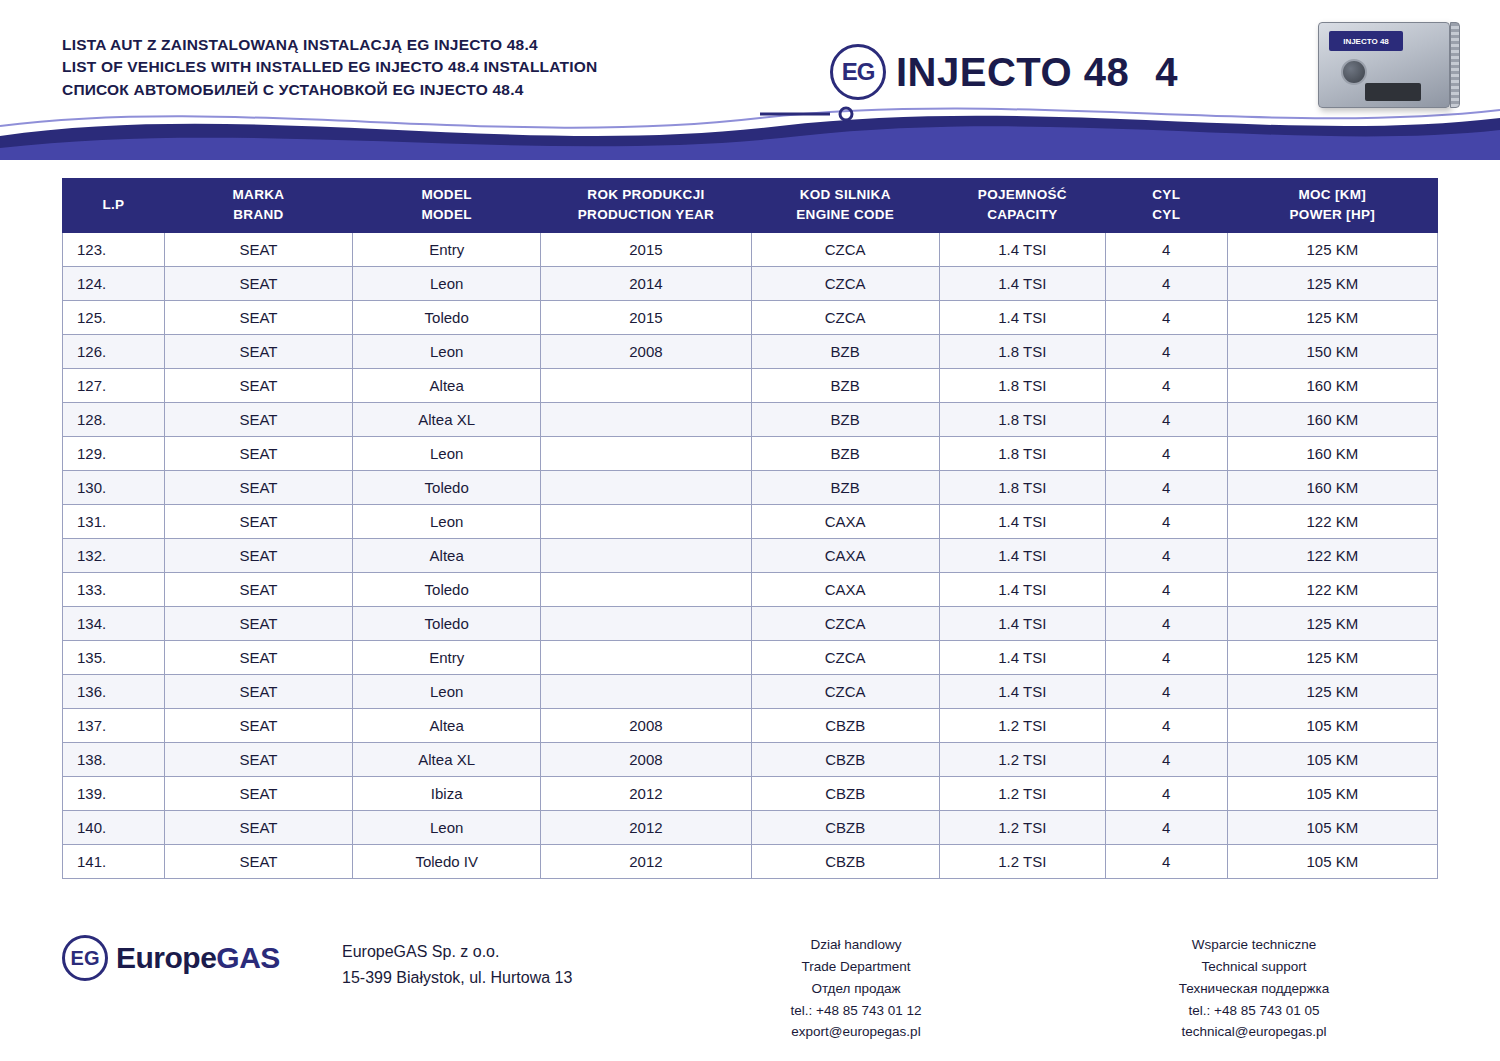LISTA AUT Z ZAINSTALOWANĄ INSTALACJĄ EG INJECTO 48.4
LIST OF VEHICLES WITH INSTALLED EG INJECTO 48.4 INSTALLATION
СПИСОК АВТОМОБИЛЕЙ С УСТАНОВКОЙ EG INJECTO 48.4
EG
INJECTO 48 4
INJECTO 48
| L.P | MARKA BRAND | MODEL MODEL | ROK PRODUKCJI PRODUCTION YEAR | KOD SILNIKA ENGINE CODE | POJEMNOŚĆ CAPACITY | CYL CYL | MOC [KM] POWER [HP] |
| --- | --- | --- | --- | --- | --- | --- | --- |
| 123. | SEAT | Entry | 2015 | CZCA | 1.4 TSI | 4 | 125 KM |
| 124. | SEAT | Leon | 2014 | CZCA | 1.4 TSI | 4 | 125 KM |
| 125. | SEAT | Toledo | 2015 | CZCA | 1.4 TSI | 4 | 125 KM |
| 126. | SEAT | Leon | 2008 | BZB | 1.8 TSI | 4 | 150 KM |
| 127. | SEAT | Altea | | BZB | 1.8 TSI | 4 | 160 KM |
| 128. | SEAT | Altea XL | | BZB | 1.8 TSI | 4 | 160 KM |
| 129. | SEAT | Leon | | BZB | 1.8 TSI | 4 | 160 KM |
| 130. | SEAT | Toledo | | BZB | 1.8 TSI | 4 | 160 KM |
| 131. | SEAT | Leon | | CAXA | 1.4 TSI | 4 | 122 KM |
| 132. | SEAT | Altea | | CAXA | 1.4 TSI | 4 | 122 KM |
| 133. | SEAT | Toledo | | CAXA | 1.4 TSI | 4 | 122 KM |
| 134. | SEAT | Toledo | | CZCA | 1.4 TSI | 4 | 125 KM |
| 135. | SEAT | Entry | | CZCA | 1.4 TSI | 4 | 125 KM |
| 136. | SEAT | Leon | | CZCA | 1.4 TSI | 4 | 125 KM |
| 137. | SEAT | Altea | 2008 | CBZB | 1.2 TSI | 4 | 105 KM |
| 138. | SEAT | Altea XL | 2008 | CBZB | 1.2 TSI | 4 | 105 KM |
| 139. | SEAT | Ibiza | 2012 | CBZB | 1.2 TSI | 4 | 105 KM |
| 140. | SEAT | Leon | 2012 | CBZB | 1.2 TSI | 4 | 105 KM |
| 141. | SEAT | Toledo IV | 2012 | CBZB | 1.2 TSI | 4 | 105 KM |
EG
EuropeGAS
EuropeGAS Sp. z o.o.
15-399 Białystok, ul. Hurtowa 13
Dział handlowy
Trade Department
Отдел продаж
tel.: +48 85 743 01 12
export@europegas.pl
Wsparcie techniczne
Technical support
Техническая поддержка
tel.: +48 85 743 01 05
technical@europegas.pl